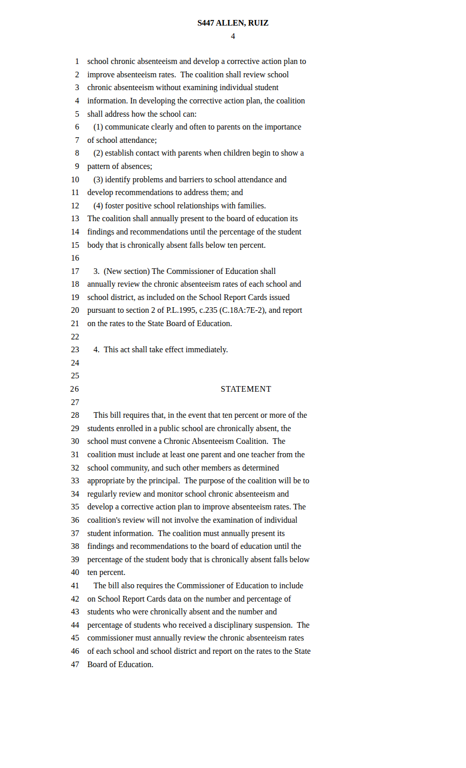S447 ALLEN, RUIZ
4
school chronic absenteeism and develop a corrective action plan to
improve absenteeism rates. The coalition shall review school
chronic absenteeism without examining individual student
information. In developing the corrective action plan, the coalition
shall address how the school can:
(1) communicate clearly and often to parents on the importance
of school attendance;
(2) establish contact with parents when children begin to show a
pattern of absences;
(3) identify problems and barriers to school attendance and
develop recommendations to address them; and
(4) foster positive school relationships with families.
The coalition shall annually present to the board of education its
findings and recommendations until the percentage of the student
body that is chronically absent falls below ten percent.
3. (New section) The Commissioner of Education shall
annually review the chronic absenteeism rates of each school and
school district, as included on the School Report Cards issued
pursuant to section 2 of P.L.1995, c.235 (C.18A:7E-2), and report
on the rates to the State Board of Education.
4. This act shall take effect immediately.
STATEMENT
This bill requires that, in the event that ten percent or more of the
students enrolled in a public school are chronically absent, the
school must convene a Chronic Absenteeism Coalition. The
coalition must include at least one parent and one teacher from the
school community, and such other members as determined
appropriate by the principal. The purpose of the coalition will be to
regularly review and monitor school chronic absenteeism and
develop a corrective action plan to improve absenteeism rates. The
coalition's review will not involve the examination of individual
student information. The coalition must annually present its
findings and recommendations to the board of education until the
percentage of the student body that is chronically absent falls below
ten percent.
The bill also requires the Commissioner of Education to include
on School Report Cards data on the number and percentage of
students who were chronically absent and the number and
percentage of students who received a disciplinary suspension. The
commissioner must annually review the chronic absenteeism rates
of each school and school district and report on the rates to the State
Board of Education.